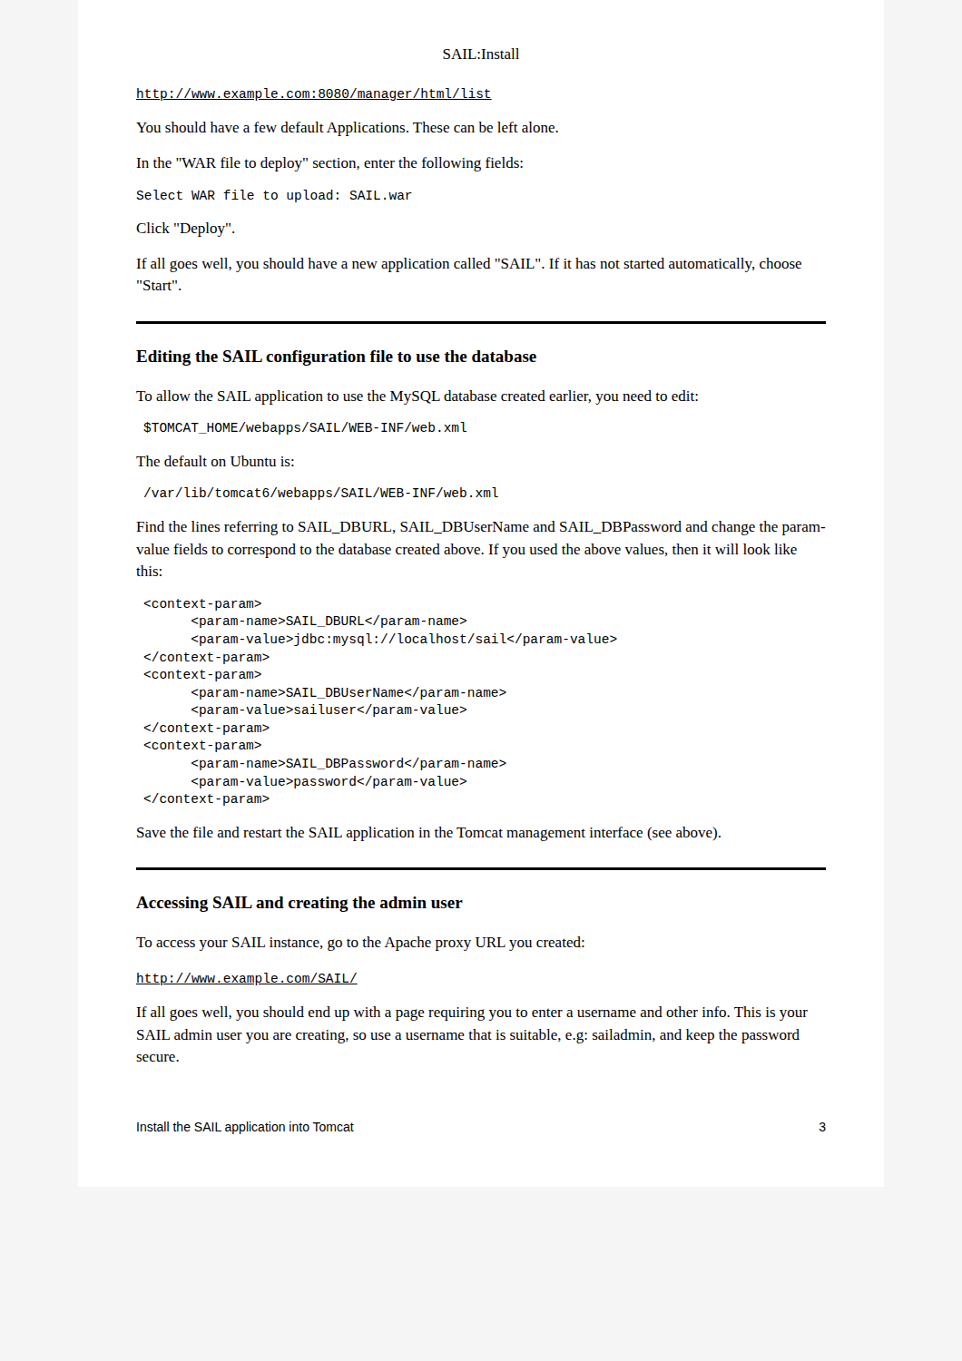SAIL:Install
http://www.example.com:8080/manager/html/list
You should have a few default Applications. These can be left alone.
In the "WAR file to deploy" section, enter the following fields:
Select WAR file to upload: SAIL.war
Click "Deploy".
If all goes well, you should have a new application called "SAIL". If it has not started automatically, choose "Start".
Editing the SAIL configuration file to use the database
To allow the SAIL application to use the MySQL database created earlier, you need to edit:
$TOMCAT_HOME/webapps/SAIL/WEB-INF/web.xml
The default on Ubuntu is:
/var/lib/tomcat6/webapps/SAIL/WEB-INF/web.xml
Find the lines referring to SAIL_DBURL, SAIL_DBUserName and SAIL_DBPassword and change the param-value fields to correspond to the database created above. If you used the above values, then it will look like this:
<context-param>
      <param-name>SAIL_DBURL</param-name>
      <param-value>jdbc:mysql://localhost/sail</param-value>
</context-param>
<context-param>
      <param-name>SAIL_DBUserName</param-name>
      <param-value>sailuser</param-value>
</context-param>
<context-param>
      <param-name>SAIL_DBPassword</param-name>
      <param-value>password</param-value>
</context-param>
Save the file and restart the SAIL application in the Tomcat management interface (see above).
Accessing SAIL and creating the admin user
To access your SAIL instance, go to the Apache proxy URL you created:
http://www.example.com/SAIL/
If all goes well, you should end up with a page requiring you to enter a username and other info. This is your SAIL admin user you are creating, so use a username that is suitable, e.g: sailadmin, and keep the password secure.
Install the SAIL application into Tomcat 3